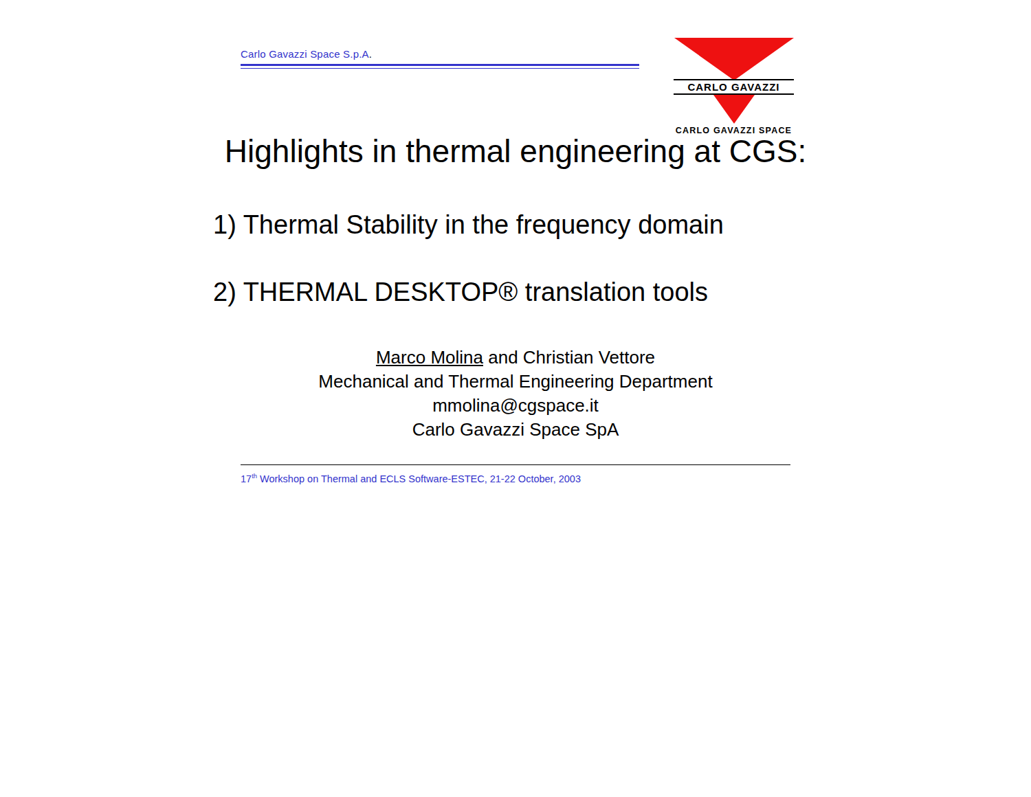Carlo Gavazzi Space S.p.A.
CARLO GAVAZZI
CARLO GAVAZZI SPACE
Highlights in thermal engineering at CGS:
1) Thermal Stability in the frequency domain
2) THERMAL DESKTOP® translation tools
Marco Molina and Christian Vettore
Mechanical and Thermal Engineering Department
mmolina@cgspace.it
Carlo Gavazzi Space SpA
17th Workshop on Thermal and ECLS Software-ESTEC, 21-22 October, 2003